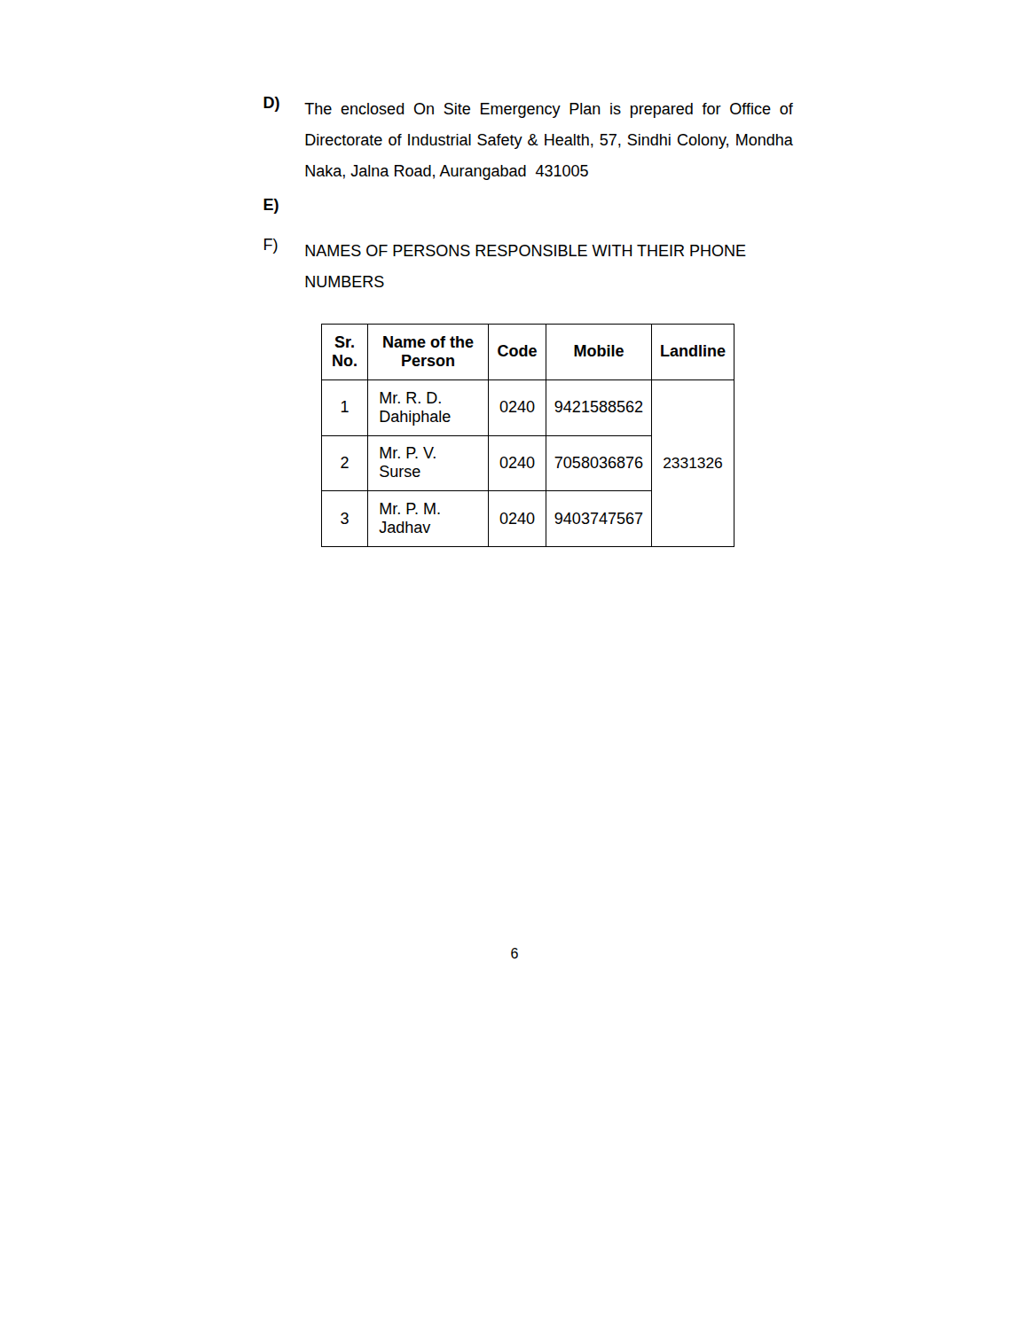D)
The enclosed On Site Emergency Plan is prepared for Office of Directorate of Industrial Safety & Health, 57, Sindhi Colony, Mondha Naka, Jalna Road, Aurangabad 431005
E)
F)
NAMES OF PERSONS RESPONSIBLE WITH THEIR PHONE NUMBERS
| Sr. No. | Name of the Person | Code | Mobile | Landline |
| --- | --- | --- | --- | --- |
| 1 | Mr. R. D. Dahiphale | 0240 | 9421588562 | 2331326 |
| 2 | Mr. P. V. Surse | 0240 | 7058036876 |
| 3 | Mr. P. M. Jadhav | 0240 | 9403747567 |
6